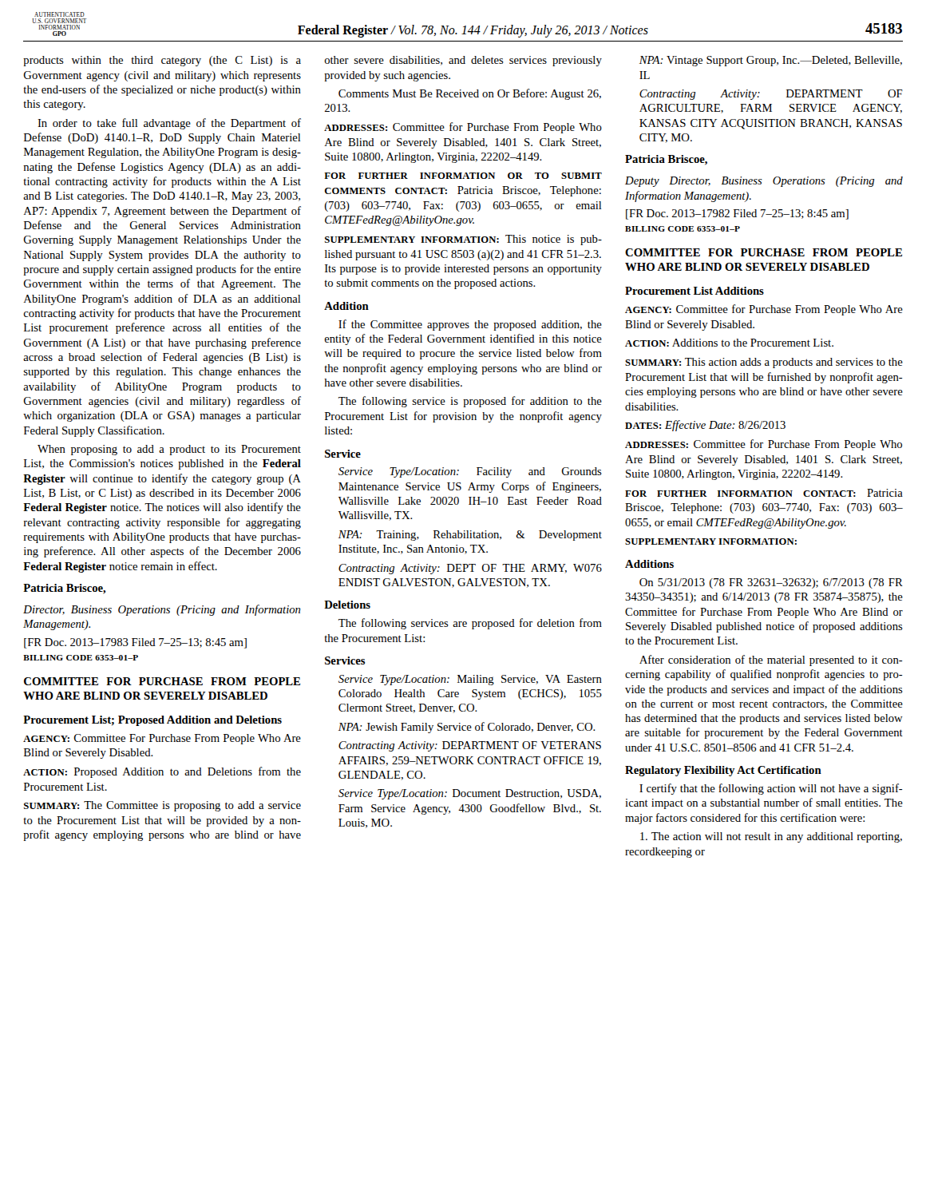AUTHENTICATED
U.S. GOVERNMENT
INFORMATION
GPO
Federal Register / Vol. 78, No. 144 / Friday, July 26, 2013 / Notices
45183
products within the third category (the C List) is a Government agency (civil and military) which represents the end-users of the specialized or niche product(s) within this category.
In order to take full advantage of the Department of Defense (DoD) 4140.1–R, DoD Supply Chain Materiel Management Regulation, the AbilityOne Program is designating the Defense Logistics Agency (DLA) as an additional contracting activity for products within the A List and B List categories. The DoD 4140.1–R, May 23, 2003, AP7: Appendix 7, Agreement between the Department of Defense and the General Services Administration Governing Supply Management Relationships Under the National Supply System provides DLA the authority to procure and supply certain assigned products for the entire Government within the terms of that Agreement. The AbilityOne Program's addition of DLA as an additional contracting activity for products that have the Procurement List procurement preference across all entities of the Government (A List) or that have purchasing preference across a broad selection of Federal agencies (B List) is supported by this regulation. This change enhances the availability of AbilityOne Program products to Government agencies (civil and military) regardless of which organization (DLA or GSA) manages a particular Federal Supply Classification.
When proposing to add a product to its Procurement List, the Commission's notices published in the Federal Register will continue to identify the category group (A List, B List, or C List) as described in its December 2006 Federal Register notice. The notices will also identify the relevant contracting activity responsible for aggregating requirements with AbilityOne products that have purchasing preference. All other aspects of the December 2006 Federal Register notice remain in effect.
Patricia Briscoe,
Director, Business Operations (Pricing and Information Management).
[FR Doc. 2013–17983 Filed 7–25–13; 8:45 am]
BILLING CODE 6353–01–P
COMMITTEE FOR PURCHASE FROM PEOPLE WHO ARE BLIND OR SEVERELY DISABLED
Procurement List; Proposed Addition and Deletions
AGENCY: Committee For Purchase From People Who Are Blind or Severely Disabled.
ACTION: Proposed Addition to and Deletions from the Procurement List.
SUMMARY: The Committee is proposing to add a service to the Procurement List that will be provided by a nonprofit agency employing persons who are blind or have other severe disabilities, and deletes services previously provided by such agencies.
Comments Must Be Received on Or Before: August 26, 2013.
ADDRESSES: Committee for Purchase From People Who Are Blind or Severely Disabled, 1401 S. Clark Street, Suite 10800, Arlington, Virginia, 22202–4149.
FOR FURTHER INFORMATION OR TO SUBMIT COMMENTS CONTACT: Patricia Briscoe, Telephone: (703) 603–7740, Fax: (703) 603–0655, or email CMTEFedReg@AbilityOne.gov.
SUPPLEMENTARY INFORMATION: This notice is published pursuant to 41 USC 8503 (a)(2) and 41 CFR 51–2.3. Its purpose is to provide interested persons an opportunity to submit comments on the proposed actions.
Addition
If the Committee approves the proposed addition, the entity of the Federal Government identified in this notice will be required to procure the service listed below from the nonprofit agency employing persons who are blind or have other severe disabilities.
The following service is proposed for addition to the Procurement List for provision by the nonprofit agency listed:
Service
Service Type/Location: Facility and Grounds Maintenance Service US Army Corps of Engineers, Wallisville Lake 20020 IH–10 East Feeder Road Wallisville, TX.
NPA: Training, Rehabilitation, & Development Institute, Inc., San Antonio, TX.
Contracting Activity: DEPT OF THE ARMY, W076 ENDIST GALVESTON, GALVESTON, TX.
Deletions
The following services are proposed for deletion from the Procurement List:
Services
Service Type/Location: Mailing Service, VA Eastern Colorado Health Care System (ECHCS), 1055 Clermont Street, Denver, CO.
NPA: Jewish Family Service of Colorado, Denver, CO.
Contracting Activity: DEPARTMENT OF VETERANS AFFAIRS, 259–NETWORK CONTRACT OFFICE 19, GLENDALE, CO.
Service Type/Location: Document Destruction, USDA, Farm Service Agency, 4300 Goodfellow Blvd., St. Louis, MO.
NPA: Vintage Support Group, Inc.—Deleted, Belleville, IL
Contracting Activity: DEPARTMENT OF AGRICULTURE, FARM SERVICE AGENCY, KANSAS CITY ACQUISITION BRANCH, KANSAS CITY, MO.
Patricia Briscoe,
Deputy Director, Business Operations (Pricing and Information Management).
[FR Doc. 2013–17982 Filed 7–25–13; 8:45 am]
BILLING CODE 6353–01–P
COMMITTEE FOR PURCHASE FROM PEOPLE WHO ARE BLIND OR SEVERELY DISABLED
Procurement List Additions
AGENCY: Committee for Purchase From People Who Are Blind or Severely Disabled.
ACTION: Additions to the Procurement List.
SUMMARY: This action adds a products and services to the Procurement List that will be furnished by nonprofit agencies employing persons who are blind or have other severe disabilities.
DATES: Effective Date: 8/26/2013
ADDRESSES: Committee for Purchase From People Who Are Blind or Severely Disabled, 1401 S. Clark Street, Suite 10800, Arlington, Virginia, 22202–4149.
FOR FURTHER INFORMATION CONTACT: Patricia Briscoe, Telephone: (703) 603–7740, Fax: (703) 603–0655, or email CMTEFedReg@AbilityOne.gov.
SUPPLEMENTARY INFORMATION:
Additions
On 5/31/2013 (78 FR 32631–32632); 6/7/2013 (78 FR 34350–34351); and 6/14/2013 (78 FR 35874–35875), the Committee for Purchase From People Who Are Blind or Severely Disabled published notice of proposed additions to the Procurement List.
After consideration of the material presented to it concerning capability of qualified nonprofit agencies to provide the products and services and impact of the additions on the current or most recent contractors, the Committee has determined that the products and services listed below are suitable for procurement by the Federal Government under 41 U.S.C. 8501–8506 and 41 CFR 51–2.4.
Regulatory Flexibility Act Certification
I certify that the following action will not have a significant impact on a substantial number of small entities. The major factors considered for this certification were:
1. The action will not result in any additional reporting, recordkeeping or